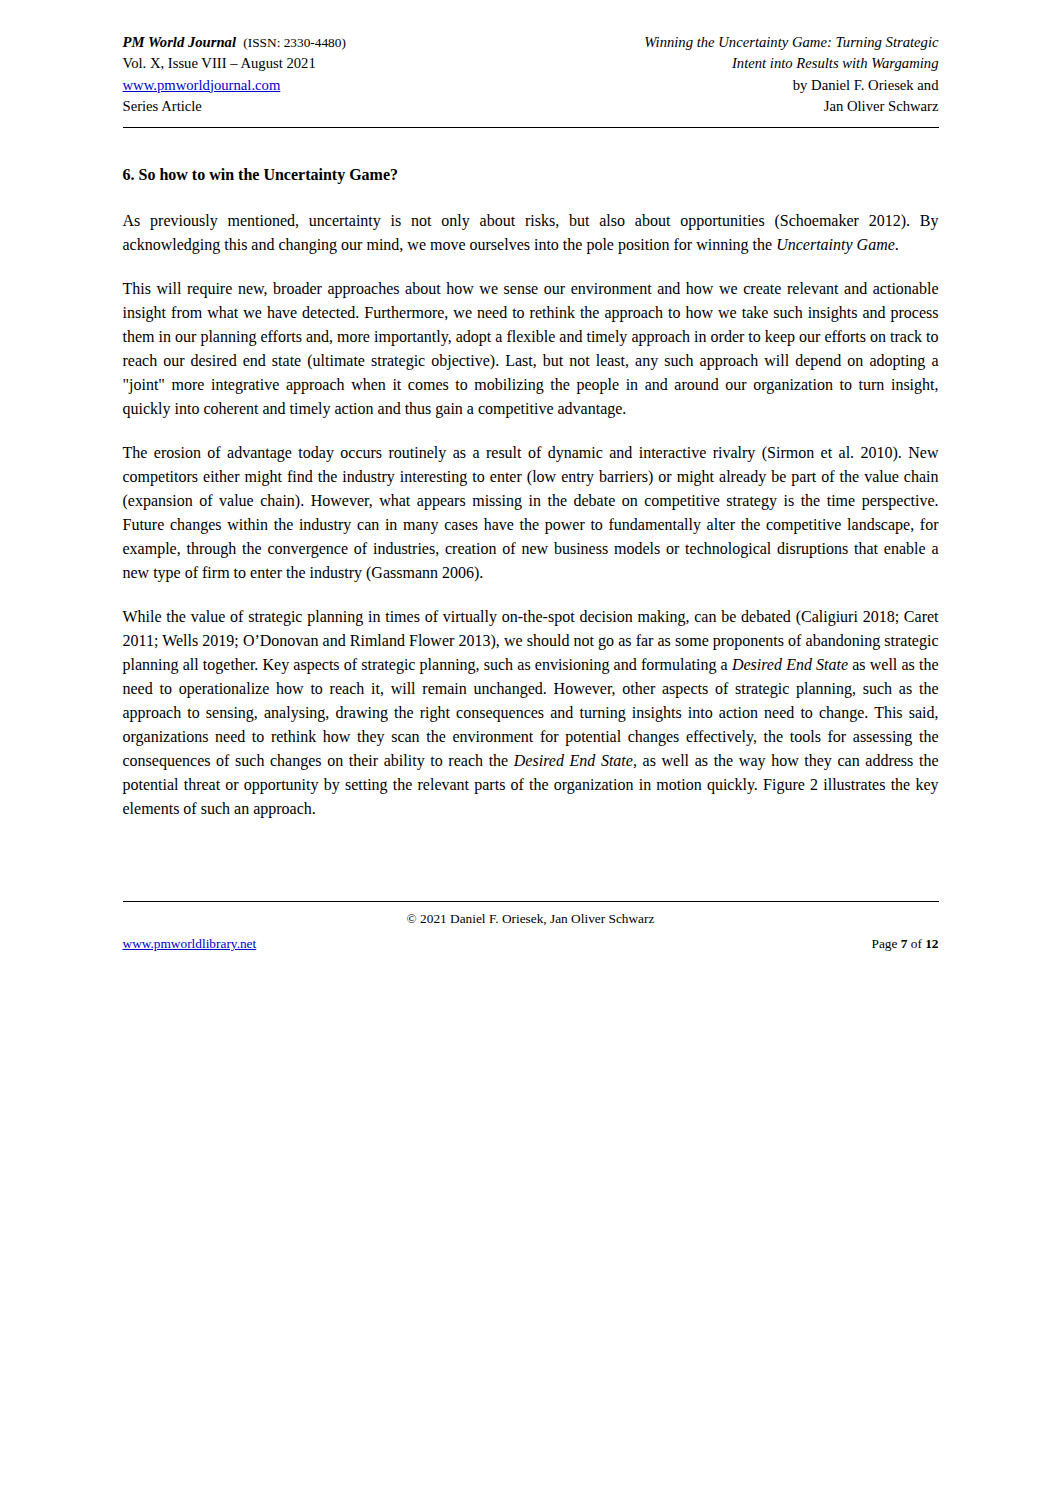PM World Journal (ISSN: 2330-4480)
Vol. X, Issue VIII – August 2021
www.pmworldjournal.com
Series Article
Winning the Uncertainty Game: Turning Strategic
Intent into Results with Wargaming
by Daniel F. Oriesek and
Jan Oliver Schwarz
6. So how to win the Uncertainty Game?
As previously mentioned, uncertainty is not only about risks, but also about opportunities (Schoemaker 2012). By acknowledging this and changing our mind, we move ourselves into the pole position for winning the Uncertainty Game.
This will require new, broader approaches about how we sense our environment and how we create relevant and actionable insight from what we have detected. Furthermore, we need to rethink the approach to how we take such insights and process them in our planning efforts and, more importantly, adopt a flexible and timely approach in order to keep our efforts on track to reach our desired end state (ultimate strategic objective). Last, but not least, any such approach will depend on adopting a "joint" more integrative approach when it comes to mobilizing the people in and around our organization to turn insight, quickly into coherent and timely action and thus gain a competitive advantage.
The erosion of advantage today occurs routinely as a result of dynamic and interactive rivalry (Sirmon et al. 2010). New competitors either might find the industry interesting to enter (low entry barriers) or might already be part of the value chain (expansion of value chain). However, what appears missing in the debate on competitive strategy is the time perspective. Future changes within the industry can in many cases have the power to fundamentally alter the competitive landscape, for example, through the convergence of industries, creation of new business models or technological disruptions that enable a new type of firm to enter the industry (Gassmann 2006).
While the value of strategic planning in times of virtually on-the-spot decision making, can be debated (Caligiuri 2018; Caret 2011; Wells 2019; O’Donovan and Rimland Flower 2013), we should not go as far as some proponents of abandoning strategic planning all together. Key aspects of strategic planning, such as envisioning and formulating a Desired End State as well as the need to operationalize how to reach it, will remain unchanged. However, other aspects of strategic planning, such as the approach to sensing, analysing, drawing the right consequences and turning insights into action need to change. This said, organizations need to rethink how they scan the environment for potential changes effectively, the tools for assessing the consequences of such changes on their ability to reach the Desired End State, as well as the way how they can address the potential threat or opportunity by setting the relevant parts of the organization in motion quickly. Figure 2 illustrates the key elements of such an approach.
© 2021 Daniel F. Oriesek, Jan Oliver Schwarz
www.pmworldlibrary.net Page 7 of 12